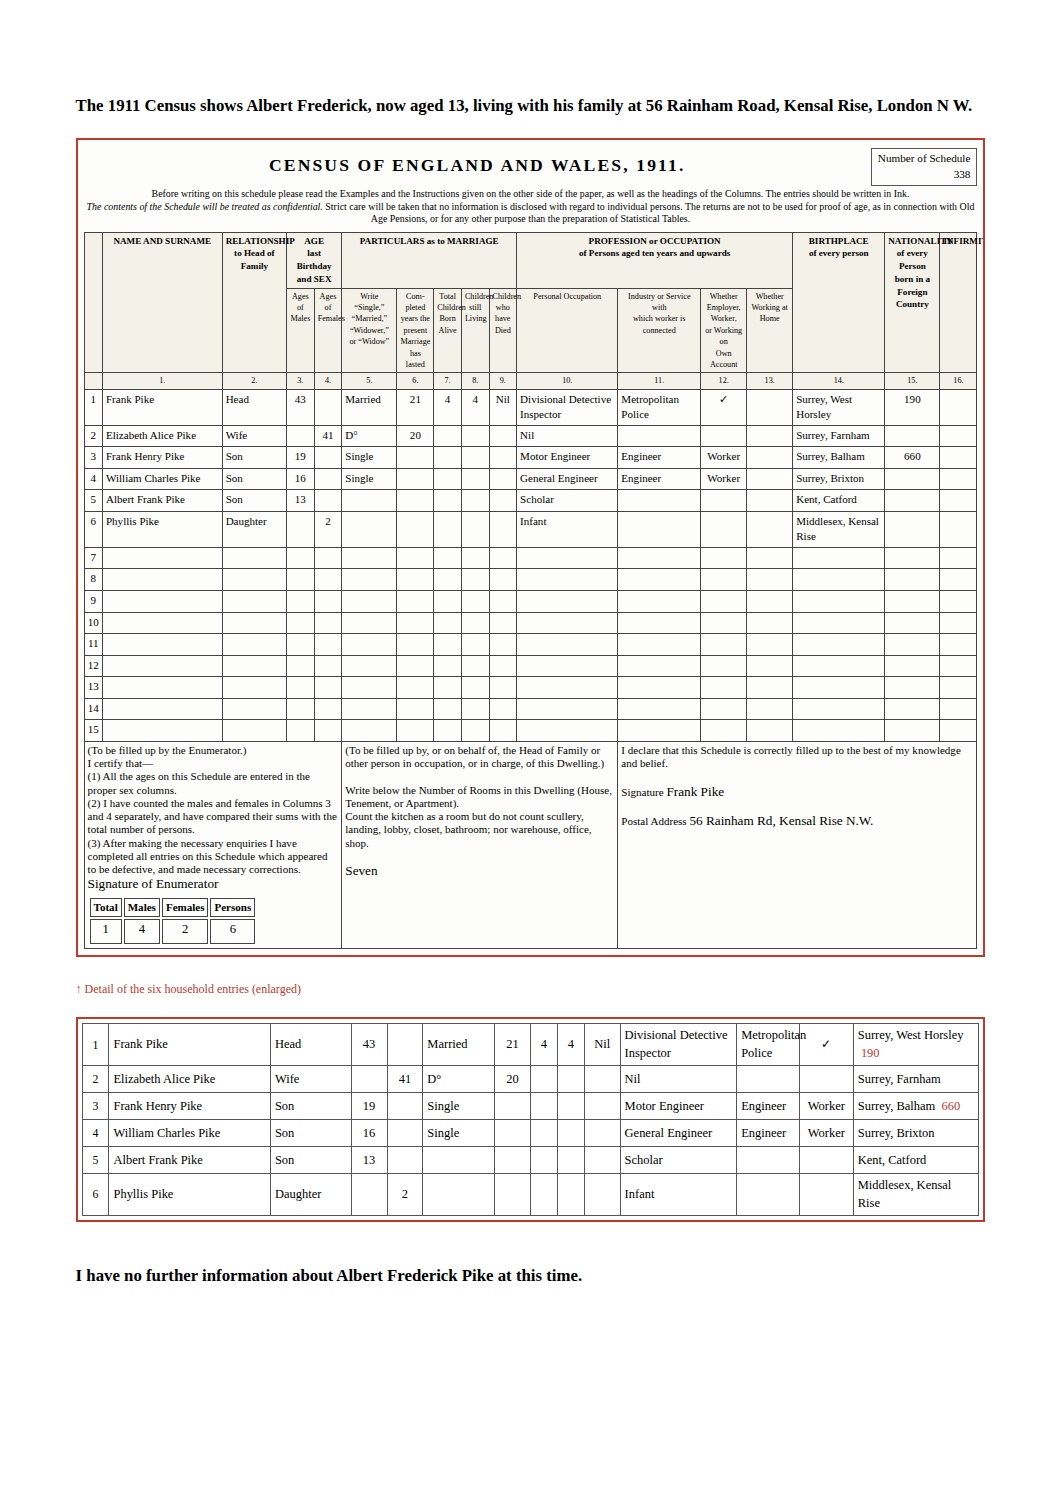The 1911 Census shows Albert Frederick, now aged 13, living with his family at 56 Rainham Road, Kensal Rise, London N W.
Number of Schedule
338
CENSUS OF ENGLAND AND WALES, 1911.
Before writing on this schedule please read the Examples and the Instructions given on the other side of the paper, as well as the headings of the Columns. The entries should be written in Ink.
The contents of the Schedule will be treated as confidential. Strict care will be taken that no information is disclosed with regard to individual persons. The returns are not to be used for proof of age, as in connection with Old Age Pensions, or for any other purpose than the preparation of Statistical Tables.
| | NAME AND SURNAME | RELATIONSHIP to Head of Family | AGE last Birthday and SEX | PARTICULARS as to MARRIAGE | PROFESSION or OCCUPATION of Persons aged ten years and upwards | BIRTHPLACE of every person | NATIONALITY of every Person born in a Foreign Country | INFIRMITY |
| --- | --- | --- | --- | --- | --- | --- | --- | --- |
| Ages of Males | Ages of Females | Write “Single,” “Married,” “Widower,” or “Widow” | Com- pleted years the present Marriage has lasted | Total Children Born Alive | Children still Living | Children who have Died | Personal Occupation | Industry or Service with which worker is connected | Whether Employer, Worker, or Working on Own Account | Whether Working at Home |
| | 1. | 2. | 3. | 4. | 5. | 6. | 7. | 8. | 9. | 10. | 11. | 12. | 13. | 14. | 15. | 16. |
| 1 | Frank Pike | Head | 43 | | Married | 21 | 4 | 4 | Nil | Divisional Detective Inspector | Metropolitan Police | ✓ | | Surrey, West Horsley | 190 | |
| 2 | Elizabeth Alice Pike | Wife | | 41 | D° | 20 | | | | Nil | | | | Surrey, Farnham | | |
| 3 | Frank Henry Pike | Son | 19 | | Single | | | | | Motor Engineer | Engineer | Worker | | Surrey, Balham | 660 | |
| 4 | William Charles Pike | Son | 16 | | Single | | | | | General Engineer | Engineer | Worker | | Surrey, Brixton | | |
| 5 | Albert Frank Pike | Son | 13 | | | | | | | Scholar | | | | Kent, Catford | | |
| 6 | Phyllis Pike | Daughter | | 2 | | | | | | Infant | | | | Middlesex, Kensal Rise | | |
| 7 | | | | | | | | | | | | | | | | |
| 8 | | | | | | | | | | | | | | | | |
| 9 | | | | | | | | | | | | | | | | |
| 10 | | | | | | | | | | | | | | | | |
| 11 | | | | | | | | | | | | | | | | |
| 12 | | | | | | | | | | | | | | | | |
| 13 | | | | | | | | | | | | | | | | |
| 14 | | | | | | | | | | | | | | | | |
| 15 | | | | | | | | | | | | | | | | |
| (To be filled up by the Enumerator.) I certify that— (1) All the ages on this Schedule are entered in the proper sex columns. (2) I have counted the males and females in Columns 3 and 4 separately, and have compared their sums with the total number of persons. (3) After making the necessary enquiries I have completed all entries on this Schedule which appeared to be defective, and made necessary corrections. Signature of Enumerator / Total / Males / Females / Persons / / --- / --- / --- / --- / / 1 / 4 / 2 / 6 / | (To be filled up by, or on behalf of, the Head of Family or other person in occupation, or in charge, of this Dwelling.) Write below the Number of Rooms in this Dwelling (House, Tenement, or Apartment). Count the kitchen as a room but do not count scullery, landing, lobby, closet, bathroom; nor warehouse, office, shop. Seven | I declare that this Schedule is correctly filled up to the best of my knowledge and belief. Signature Frank Pike Postal Address 56 Rainham Rd, Kensal Rise N.W. |
↑ Detail of the six household entries (enlarged)
| 1 | Frank Pike | Head | 43 | | Married | 21 | 4 | 4 | Nil | Divisional Detective Inspector | Metropolitan Police | ✓ | Surrey, West Horsley 190 |
| 2 | Elizabeth Alice Pike | Wife | | 41 | D° | 20 | | | | Nil | | | Surrey, Farnham |
| 3 | Frank Henry Pike | Son | 19 | | Single | | | | | Motor Engineer | Engineer | Worker | Surrey, Balham 660 |
| 4 | William Charles Pike | Son | 16 | | Single | | | | | General Engineer | Engineer | Worker | Surrey, Brixton |
| 5 | Albert Frank Pike | Son | 13 | | | | | | | Scholar | | | Kent, Catford |
| 6 | Phyllis Pike | Daughter | | 2 | | | | | | Infant | | | Middlesex, Kensal Rise |
I have no further information about Albert Frederick Pike at this time.